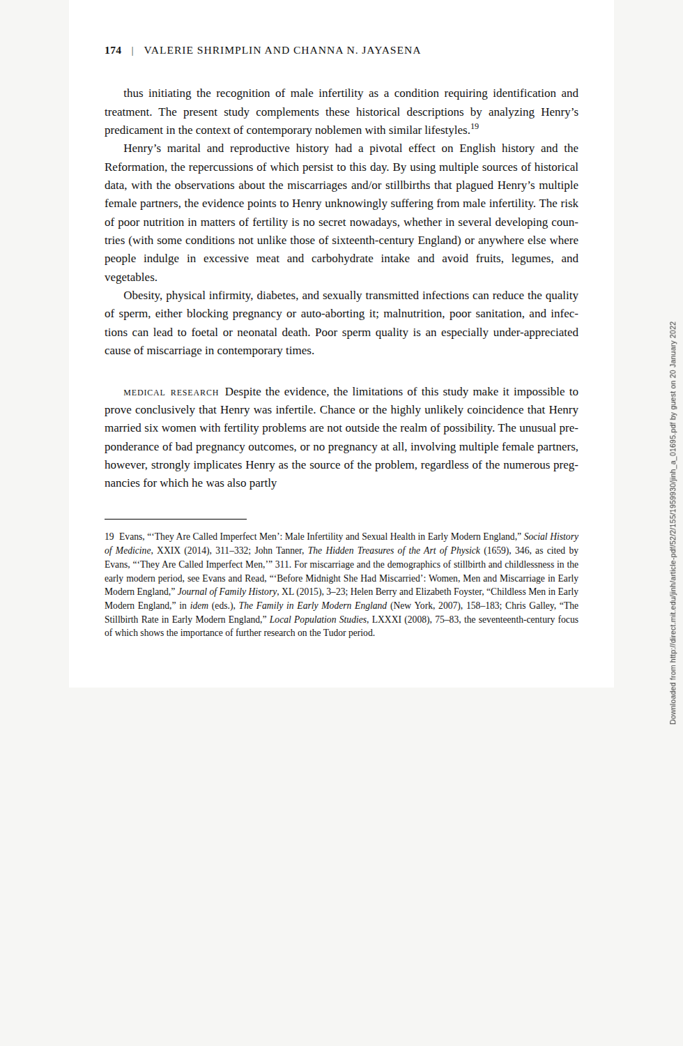Downloaded from http://direct.mit.edu/jinh/article-pdf/52/2/155/1959930/jinh_a_01695.pdf by guest on 20 January 2022
174|VALERIE SHRIMPLIN AND CHANNA N. JAYASENA
thus initiating the recognition of male infertility as a condition requiring identification and treatment. The present study complements these historical descriptions by analyzing Henry’s predicament in the context of contemporary noblemen with similar lifestyles.19
Henry’s marital and reproductive history had a pivotal effect on English history and the Reformation, the repercussions of which persist to this day. By using multiple sources of historical data, with the observations about the miscarriages and/or stillbirths that plagued Henry’s multiple female partners, the evidence points to Henry unknowingly suffering from male infertility. The risk of poor nutrition in matters of fertility is no secret nowadays, whether in several developing countries (with some conditions not unlike those of sixteenth-century England) or anywhere else where people indulge in excessive meat and carbohydrate intake and avoid fruits, legumes, and vegetables.
Obesity, physical infirmity, diabetes, and sexually transmitted infections can reduce the quality of sperm, either blocking pregnancy or auto-aborting it; malnutrition, poor sanitation, and infections can lead to foetal or neonatal death. Poor sperm quality is an especially under-appreciated cause of miscarriage in contemporary times.
medical research Despite the evidence, the limitations of this study make it impossible to prove conclusively that Henry was infertile. Chance or the highly unlikely coincidence that Henry married six women with fertility problems are not outside the realm of possibility. The unusual preponderance of bad pregnancy outcomes, or no pregnancy at all, involving multiple female partners, however, strongly implicates Henry as the source of the problem, regardless of the numerous pregnancies for which he was also partly
19 Evans, “‘They Are Called Imperfect Men’: Male Infertility and Sexual Health in Early Modern England,” Social History of Medicine, XXIX (2014), 311–332; John Tanner, The Hidden Treasures of the Art of Physick (1659), 346, as cited by Evans, “‘They Are Called Imperfect Men,’” 311. For miscarriage and the demographics of stillbirth and childlessness in the early modern period, see Evans and Read, “‘Before Midnight She Had Miscarried’: Women, Men and Miscarriage in Early Modern England,” Journal of Family History, XL (2015), 3–23; Helen Berry and Elizabeth Foyster, “Childless Men in Early Modern England,” in idem (eds.), The Family in Early Modern England (New York, 2007), 158–183; Chris Galley, “The Stillbirth Rate in Early Modern England,” Local Population Studies, LXXXI (2008), 75–83, the seventeenth-century focus of which shows the importance of further research on the Tudor period.